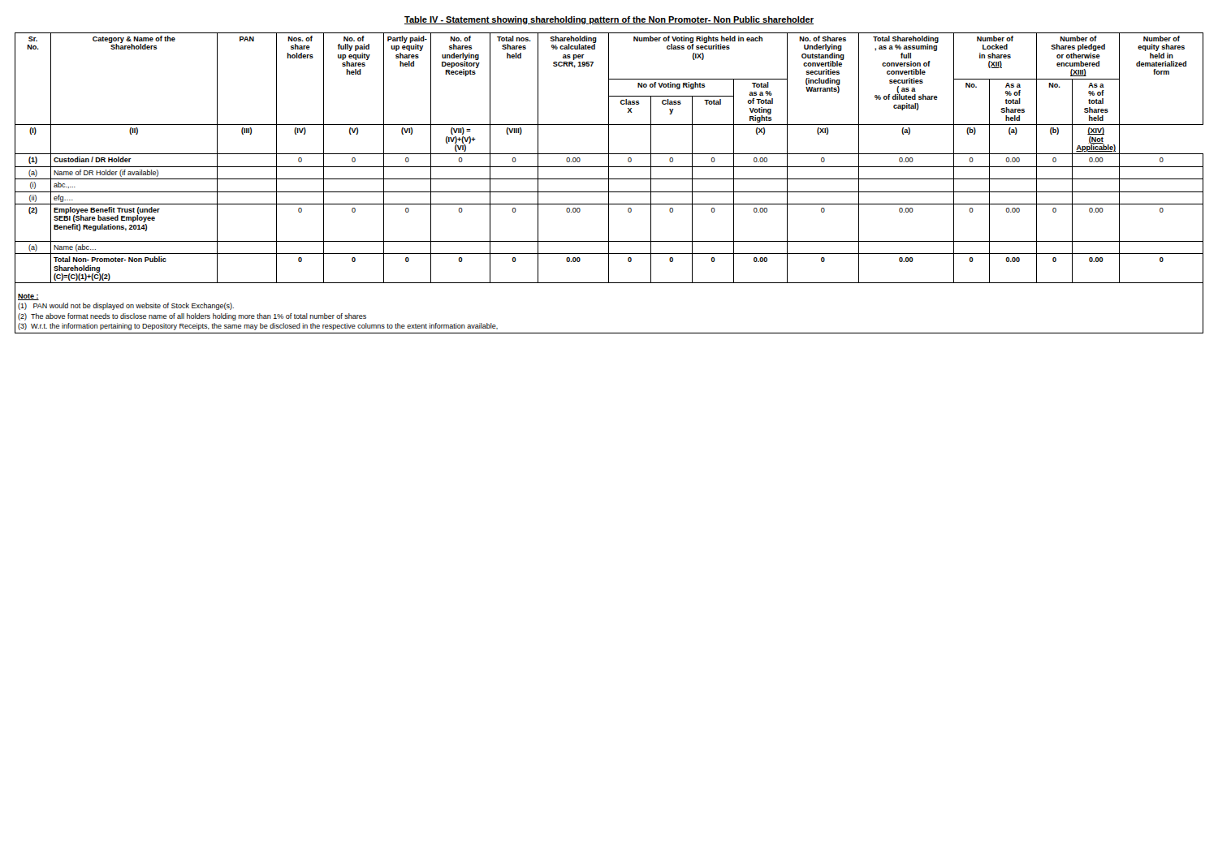Table IV - Statement showing shareholding pattern of the Non Promoter- Non Public shareholder
| Sr. No. | Category & Name of the Shareholders | PAN | Nos. of share holders | No. of fully paid up equity shares held | Partly paid- up equity shares held | No. of shares underlying Depository Receipts | Total nos. Shares held | Shareholding % calculated as per SCRR, 1957 | Number of Voting Rights held in each class of securities (IX) | No. of Shares Underlying Outstanding convertible securities (including Warrants) | Total Shareholding , as a % assuming full conversion of convertible securities ( as a % of diluted share capital) | Number of Locked in shares (XII) | Number of Shares pledged or otherwise encumbered (XIII) | Number of equity shares held in dematerialized form |
| --- | --- | --- | --- | --- | --- | --- | --- | --- | --- | --- | --- | --- | --- | --- |
| No of Voting Rights | Total as a % of Total Voting Rights | No. | As a % of total Shares held | No. | As a % of total Shares held |
| Class X | Class y | Total |
| (I) | (II) | (III) | (IV) | (V) | (VI) | (VII) = (IV)+(V)+ (VI) | (VIII) | | | | | (X) | (XI) | (a) | (b) | (a) | (b) | (XIV) (Not Applicable) |
| (1) | Custodian / DR Holder | | 0 | 0 | 0 | 0 | 0 | 0.00 | 0 | 0 | 0 | 0.00 | 0 | 0.00 | 0 | 0.00 | 0 | 0.00 | 0 |
| (a) | Name of DR Holder (if available) | | | | | | | | | | | | | | | | | | |
| (i) | abc.,... | | | | | | | | | | | | | | | | | | |
| (ii) | efg…. | | | | | | | | | | | | | | | | | | |
| (2) | Employee Benefit Trust (under SEBI (Share based Employee Benefit) Regulations, 2014) | | 0 | 0 | 0 | 0 | 0 | 0.00 | 0 | 0 | 0 | 0.00 | 0 | 0.00 | 0 | 0.00 | 0 | 0.00 | 0 |
| (a) | Name (abc… | | | | | | | | | | | | | | | | | | |
| | Total Non- Promoter- Non Public Shareholding (C)=(C)(1)+(C)(2) | | 0 | 0 | 0 | 0 | 0 | 0.00 | 0 | 0 | 0 | 0.00 | 0 | 0.00 | 0 | 0.00 | 0 | 0.00 | 0 |
| Note : (1) PAN would not be displayed on website of Stock Exchange(s). (2) The above format needs to disclose name of all holders holding more than 1% of total number of shares (3) W.r.t. the information pertaining to Depository Receipts, the same may be disclosed in the respective columns to the extent information available, |